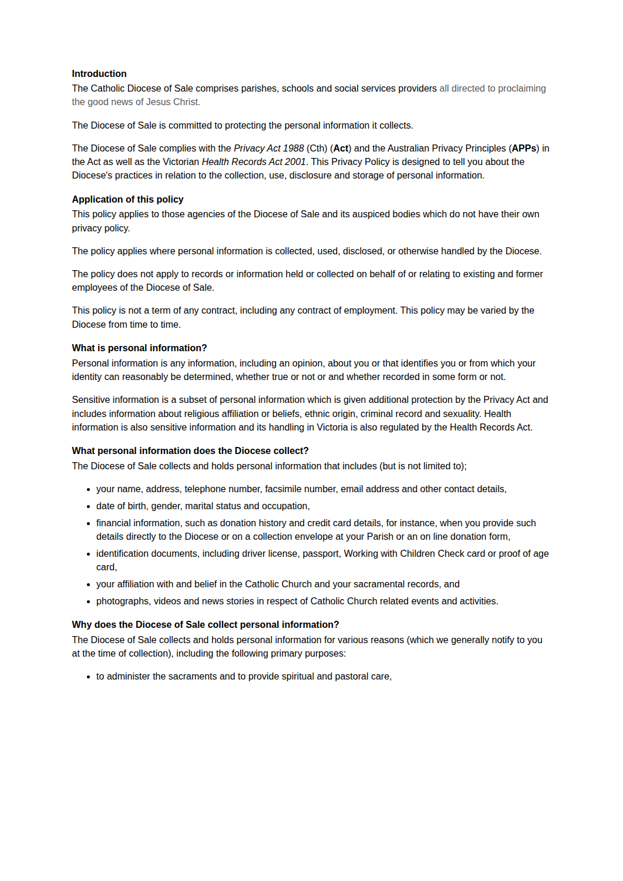Introduction
The Catholic Diocese of Sale comprises parishes, schools and social services providers all directed to proclaiming the good news of Jesus Christ.
The Diocese of Sale is committed to protecting the personal information it collects.
The Diocese of Sale complies with the Privacy Act 1988 (Cth) (Act) and the Australian Privacy Principles (APPs) in the Act as well as the Victorian Health Records Act 2001. This Privacy Policy is designed to tell you about the Diocese's practices in relation to the collection, use, disclosure and storage of personal information.
Application of this policy
This policy applies to those agencies of the Diocese of Sale and its auspiced bodies which do not have their own privacy policy.
The policy applies where personal information is collected, used, disclosed, or otherwise handled by the Diocese.
The policy does not apply to records or information held or collected on behalf of or relating to existing and former employees of the Diocese of Sale.
This policy is not a term of any contract, including any contract of employment. This policy may be varied by the Diocese from time to time.
What is personal information?
Personal information is any information, including an opinion, about you or that identifies you or from which your identity can reasonably be determined, whether true or not or and whether recorded in some form or not.
Sensitive information is a subset of personal information which is given additional protection by the Privacy Act and includes information about religious affiliation or beliefs, ethnic origin, criminal record and sexuality. Health information is also sensitive information and its handling in Victoria is also regulated by the Health Records Act.
What personal information does the Diocese collect?
The Diocese of Sale collects and holds personal information that includes (but is not limited to);
your name, address, telephone number, facsimile number, email address and other contact details,
date of birth, gender, marital status and occupation,
financial information, such as donation history and credit card details, for instance, when you provide such details directly to the Diocese or on a collection envelope at your Parish or an on line donation form,
identification documents, including driver license, passport, Working with Children Check card or proof of age card,
your affiliation with and belief in the Catholic Church and your sacramental records, and
photographs, videos and news stories in respect of Catholic Church related events and activities.
Why does the Diocese of Sale collect personal information?
The Diocese of Sale collects and holds personal information for various reasons (which we generally notify to you at the time of collection), including the following primary purposes:
to administer the sacraments and to provide spiritual and pastoral care,